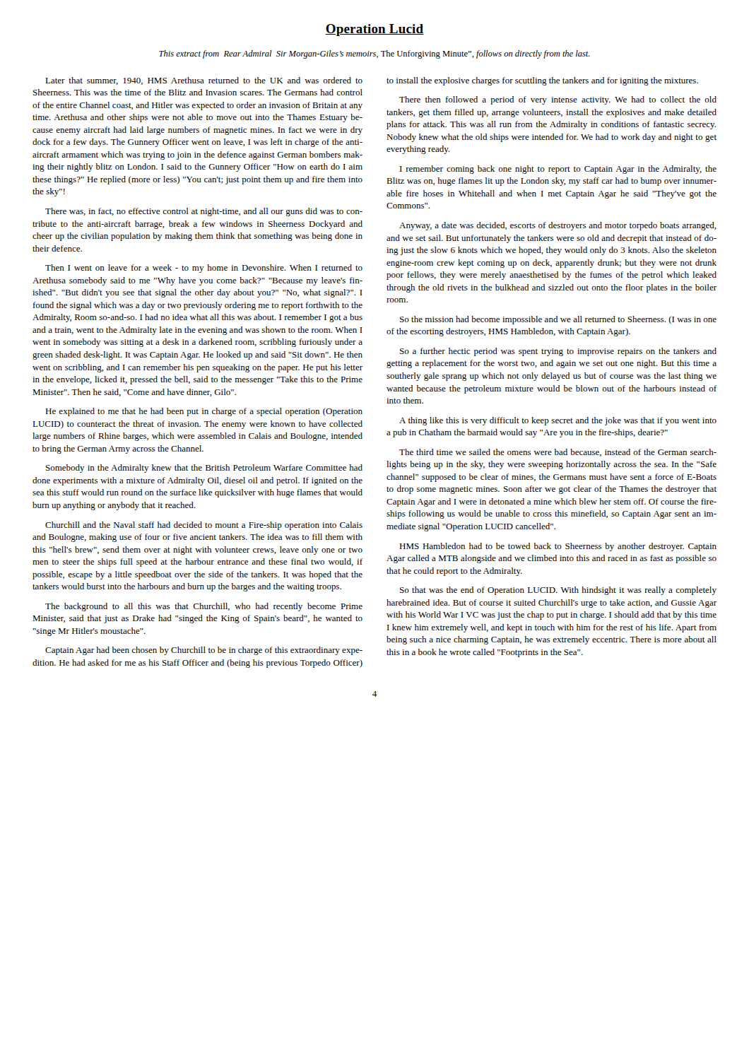Operation Lucid
This extract from Rear Admiral Sir Morgan-Giles’s memoirs, The Unforgiving Minute”, follows on directly from the last.
Later that summer, 1940, HMS Arethusa returned to the UK and was ordered to Sheerness. This was the time of the Blitz and Invasion scares. The Germans had control of the entire Channel coast, and Hitler was expected to order an invasion of Britain at any time. Arethusa and other ships were not able to move out into the Thames Estuary because enemy aircraft had laid large numbers of magnetic mines. In fact we were in dry dock for a few days. The Gunnery Officer went on leave, I was left in charge of the anti-aircraft armament which was trying to join in the defence against German bombers making their nightly blitz on London. I said to the Gunnery Officer "How on earth do I aim these things?" He replied (more or less) "You can't; just point them up and fire them into the sky"!
There was, in fact, no effective control at night-time, and all our guns did was to contribute to the anti-aircraft barrage, break a few windows in Sheerness Dockyard and cheer up the civilian population by making them think that something was being done in their defence.
Then I went on leave for a week - to my home in Devonshire. When I returned to Arethusa somebody said to me "Why have you come back?" "Because my leave's finished". "But didn't you see that signal the other day about you?" "No, what signal?". I found the signal which was a day or two previously ordering me to report forthwith to the Admiralty, Room so-and-so. I had no idea what all this was about. I remember I got a bus and a train, went to the Admiralty late in the evening and was shown to the room. When I went in somebody was sitting at a desk in a darkened room, scribbling furiously under a green shaded desk-light. It was Captain Agar. He looked up and said "Sit down". He then went on scribbling, and I can remember his pen squeaking on the paper. He put his letter in the envelope, licked it, pressed the bell, said to the messenger "Take this to the Prime Minister". Then he said, "Come and have dinner, Gilo".
He explained to me that he had been put in charge of a special operation (Operation LUCID) to counteract the threat of invasion. The enemy were known to have collected large numbers of Rhine barges, which were assembled in Calais and Boulogne, intended to bring the German Army across the Channel.
Somebody in the Admiralty knew that the British Petroleum Warfare Committee had done experiments with a mixture of Admiralty Oil, diesel oil and petrol. If ignited on the sea this stuff would run round on the surface like quicksilver with huge flames that would burn up anything or anybody that it reached.
Churchill and the Naval staff had decided to mount a Fire-ship operation into Calais and Boulogne, making use of four or five ancient tankers. The idea was to fill them with this "hell's brew", send them over at night with volunteer crews, leave only one or two men to steer the ships full speed at the harbour entrance and these final two would, if possible, escape by a little speedboat over the side of the tankers. It was hoped that the tankers would burst into the harbours and burn up the barges and the waiting troops.
The background to all this was that Churchill, who had recently become Prime Minister, said that just as Drake had "singed the King of Spain's beard", he wanted to "singe Mr Hitler's moustache".
Captain Agar had been chosen by Churchill to be in charge of this extraordinary expedition. He had asked for me as his Staff Officer and (being his previous Torpedo Officer) to install the explosive charges for scuttling the tankers and for igniting the mixtures.
There then followed a period of very intense activity. We had to collect the old tankers, get them filled up, arrange volunteers, install the explosives and make detailed plans for attack. This was all run from the Admiralty in conditions of fantastic secrecy. Nobody knew what the old ships were intended for. We had to work day and night to get everything ready.
I remember coming back one night to report to Captain Agar in the Admiralty, the Blitz was on, huge flames lit up the London sky, my staff car had to bump over innumerable fire hoses in Whitehall and when I met Captain Agar he said "They've got the Commons".
Anyway, a date was decided, escorts of destroyers and motor torpedo boats arranged, and we set sail. But unfortunately the tankers were so old and decrepit that instead of doing just the slow 6 knots which we hoped, they would only do 3 knots. Also the skeleton engine-room crew kept coming up on deck, apparently drunk; but they were not drunk poor fellows, they were merely anaesthetised by the fumes of the petrol which leaked through the old rivets in the bulkhead and sizzled out onto the floor plates in the boiler room.
So the mission had become impossible and we all returned to Sheerness. (I was in one of the escorting destroyers, HMS Hambledon, with Captain Agar).
So a further hectic period was spent trying to improvise repairs on the tankers and getting a replacement for the worst two, and again we set out one night. But this time a southerly gale sprang up which not only delayed us but of course was the last thing we wanted because the petroleum mixture would be blown out of the harbours instead of into them.
A thing like this is very difficult to keep secret and the joke was that if you went into a pub in Chatham the barmaid would say "Are you in the fire-ships, dearie?"
The third time we sailed the omens were bad because, instead of the German searchlights being up in the sky, they were sweeping horizontally across the sea. In the "Safe channel" supposed to be clear of mines, the Germans must have sent a force of E-Boats to drop some magnetic mines. Soon after we got clear of the Thames the destroyer that Captain Agar and I were in detonated a mine which blew her stem off. Of course the fire-ships following us would be unable to cross this minefield, so Captain Agar sent an immediate signal "Operation LUCID cancelled".
HMS Hambledon had to be towed back to Sheerness by another destroyer. Captain Agar called a MTB alongside and we climbed into this and raced in as fast as possible so that he could report to the Admiralty.
So that was the end of Operation LUCID. With hindsight it was really a completely harebrained idea. But of course it suited Churchill's urge to take action, and Gussie Agar with his World War I VC was just the chap to put in charge. I should add that by this time I knew him extremely well, and kept in touch with him for the rest of his life. Apart from being such a nice charming Captain, he was extremely eccentric. There is more about all this in a book he wrote called "Footprints in the Sea".
4